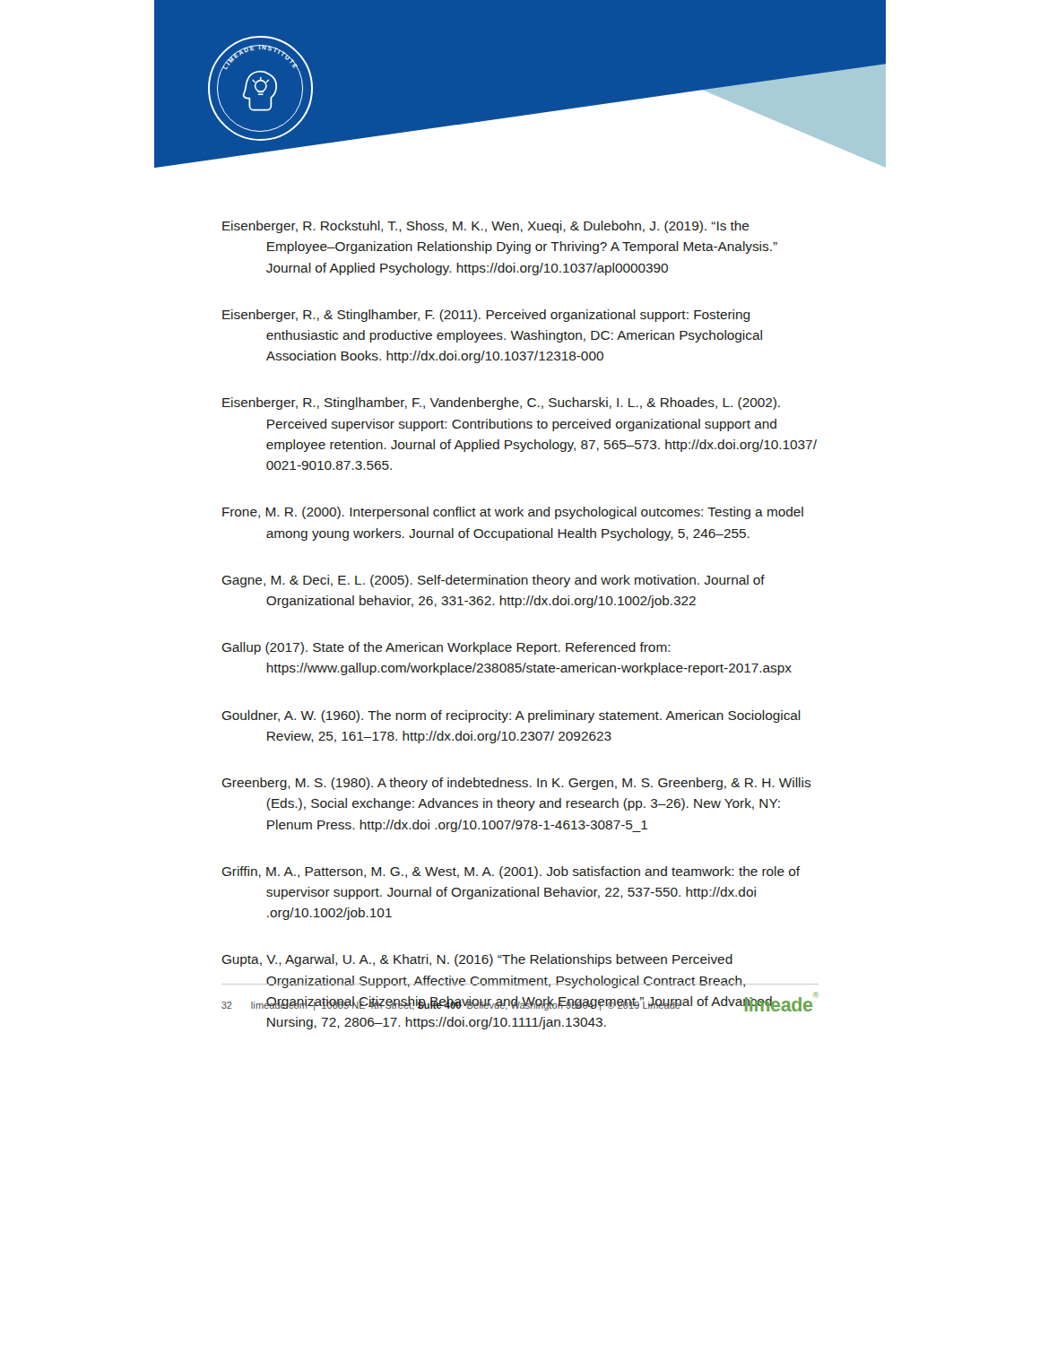LIMEADE INSTITUTE
Eisenberger, R. Rockstuhl, T., Shoss, M. K., Wen, Xueqi, & Dulebohn, J. (2019). “Is the Employee–Organization Relationship Dying or Thriving? A Temporal Meta-Analysis.” Journal of Applied Psychology. https://doi.org/10.1037/apl0000390
Eisenberger, R., & Stinglhamber, F. (2011). Perceived organizational support: Fostering enthusiastic and productive employees. Washington, DC: American Psychological Association Books. http://dx.doi.org/10.1037/12318-000
Eisenberger, R., Stinglhamber, F., Vandenberghe, C., Sucharski, I. L., & Rhoades, L. (2002). Perceived supervisor support: Contributions to perceived organizational support and employee retention. Journal of Applied Psychology, 87, 565–573. http://dx.doi.org/10.1037/ 0021-9010.87.3.565.
Frone, M. R. (2000). Interpersonal conflict at work and psychological outcomes: Testing a model among young workers. Journal of Occupational Health Psychology, 5, 246–255.
Gagne, M. & Deci, E. L. (2005). Self-determination theory and work motivation. Journal of Organizational behavior, 26, 331-362. http://dx.doi.org/10.1002/job.322
Gallup (2017). State of the American Workplace Report. Referenced from: https://www.gallup.com/workplace/238085/state-american-workplace-report-2017.aspx
Gouldner, A. W. (1960). The norm of reciprocity: A preliminary statement. American Sociological Review, 25, 161–178. http://dx.doi.org/10.2307/ 2092623
Greenberg, M. S. (1980). A theory of indebtedness. In K. Gergen, M. S. Greenberg, & R. H. Willis (Eds.), Social exchange: Advances in theory and research (pp. 3–26). New York, NY: Plenum Press. http://dx.doi .org/10.1007/978-1-4613-3087-5_1
Griffin, M. A., Patterson, M. G., & West, M. A. (2001). Job satisfaction and teamwork: the role of supervisor support. Journal of Organizational Behavior, 22, 537-550. http://dx.doi .org/10.1002/job.101
Gupta, V., Agarwal, U. A., & Khatri, N. (2016) “The Relationships between Perceived Organizational Support, Affective Commitment, Psychological Contract Breach, Organizational Citizenship Behaviour and Work Engagement.” Journal of Advanced Nursing, 72, 2806–17. https://doi.org/10.1111/jan.13043.
32 limeade.com | 10885 NE 4th Street, Suite 400 Bellevue, Washington 98004 | © 2019 Limeade
limeade®